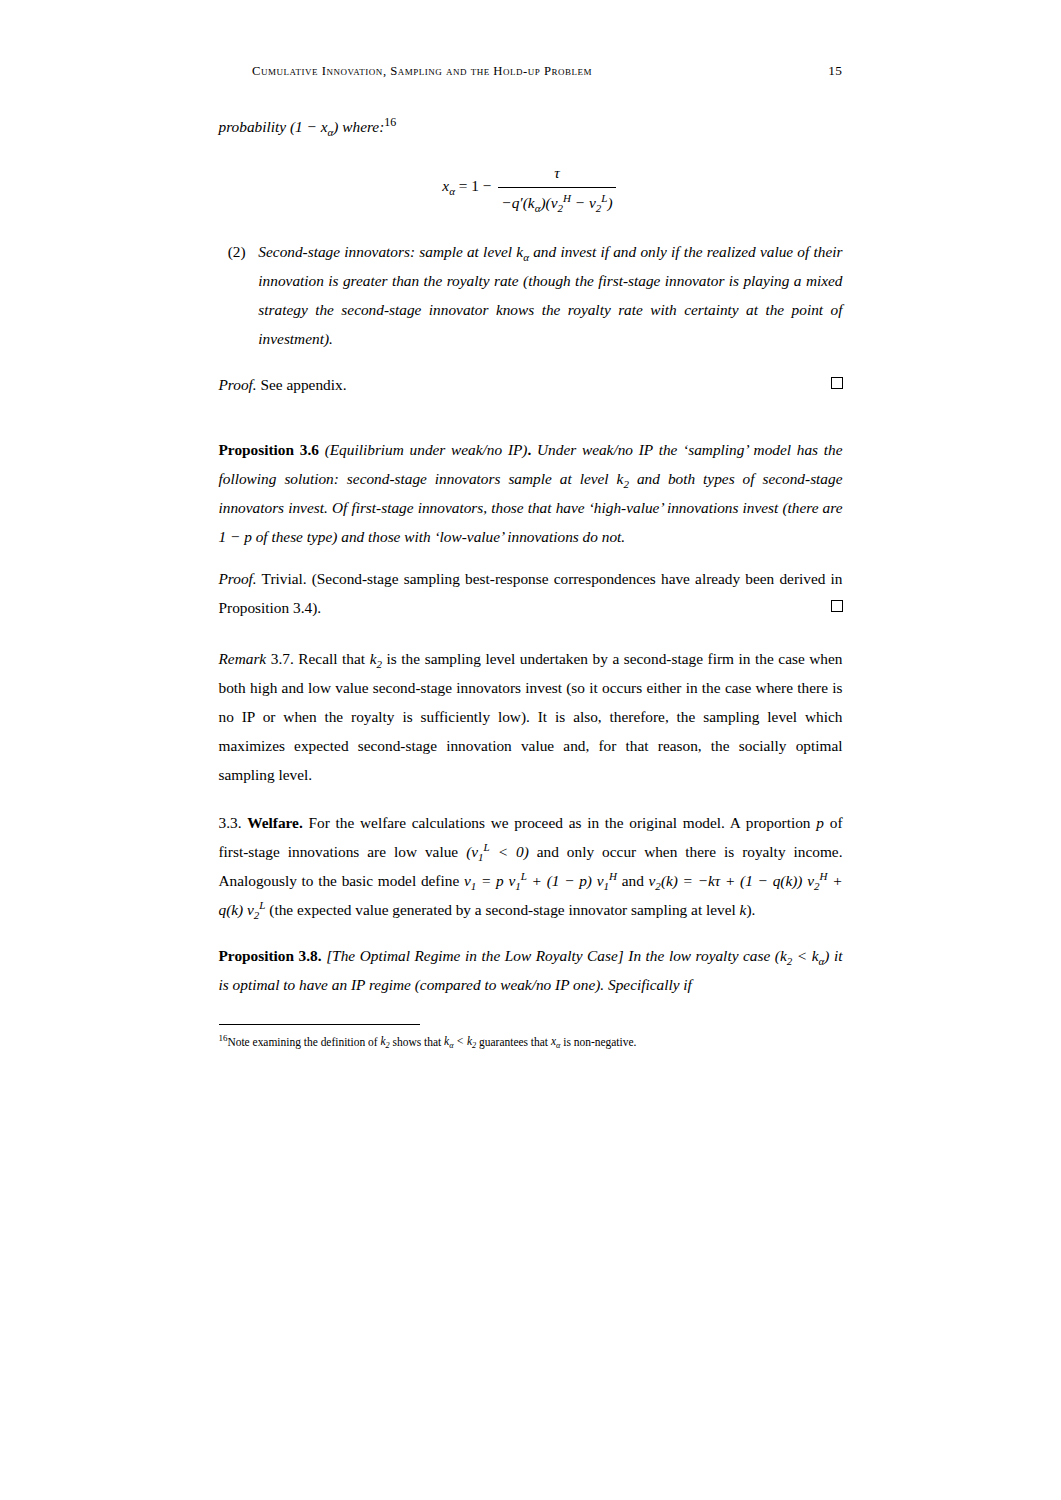Cumulative Innovation, Sampling and the Hold-up Problem 15
probability (1 − xα) where: 16
xα = 1 − τ −q′(kα)(v2H − v2L)
(2) Second-stage innovators: sample at level kα and invest if and only if the realized value of their innovation is greater than the royalty rate (though the first-stage innovator is playing a mixed strategy the second-stage innovator knows the royalty rate with certainty at the point of investment).
Proof. See appendix.
Proposition 3.6 (Equilibrium under weak/no IP). Under weak/no IP the ‘sampling’ model has the following solution: second-stage innovators sample at level k2 and both types of second-stage innovators invest. Of first-stage innovators, those that have ‘high-value’ innovations invest (there are 1 − p of these type) and those with ‘low-value’ innovations do not.
Proof. Trivial. (Second-stage sampling best-response correspondences have already been derived in Proposition 3.4).
Remark 3.7. Recall that k2 is the sampling level undertaken by a second-stage firm in the case when both high and low value second-stage innovators invest (so it occurs either in the case where there is no IP or when the royalty is sufficiently low). It is also, therefore, the sampling level which maximizes expected second-stage innovation value and, for that reason, the socially optimal sampling level.
3.3. Welfare. For the welfare calculations we proceed as in the original model. A proportion p of first-stage innovations are low value (v1L < 0) and only occur when there is royalty income. Analogously to the basic model define v1 = p v1L + (1 − p) v1H and v2(k) = −kτ + (1 − q(k)) v2H + q(k) v2L (the expected value generated by a second-stage innovator sampling at level k).
Proposition 3.8. [The Optimal Regime in the Low Royalty Case] In the low royalty case (k2 < kα) it is optimal to have an IP regime (compared to weak/no IP one). Specifically if
16 Note examining the definition of k2 shows that kα < k2 guarantees that xα is non-negative.